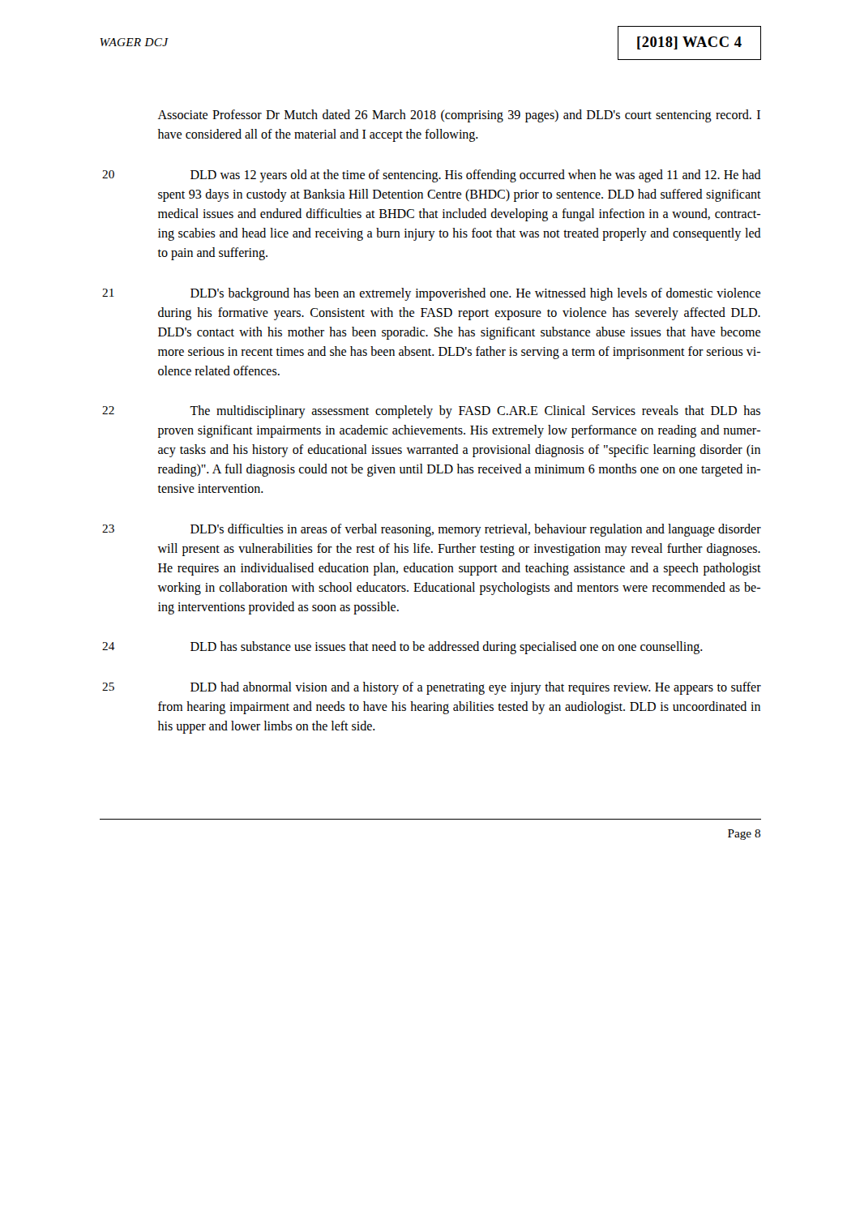WAGER DCJ
[2018] WACC 4
Associate Professor Dr Mutch dated 26 March 2018 (comprising 39 pages) and DLD's court sentencing record. I have considered all of the material and I accept the following.
DLD was 12 years old at the time of sentencing. His offending occurred when he was aged 11 and 12. He had spent 93 days in custody at Banksia Hill Detention Centre (BHDC) prior to sentence. DLD had suffered significant medical issues and endured difficulties at BHDC that included developing a fungal infection in a wound, contracting scabies and head lice and receiving a burn injury to his foot that was not treated properly and consequently led to pain and suffering.
DLD's background has been an extremely impoverished one. He witnessed high levels of domestic violence during his formative years. Consistent with the FASD report exposure to violence has severely affected DLD. DLD's contact with his mother has been sporadic. She has significant substance abuse issues that have become more serious in recent times and she has been absent. DLD's father is serving a term of imprisonment for serious violence related offences.
The multidisciplinary assessment completely by FASD C.AR.E Clinical Services reveals that DLD has proven significant impairments in academic achievements. His extremely low performance on reading and numeracy tasks and his history of educational issues warranted a provisional diagnosis of "specific learning disorder (in reading)". A full diagnosis could not be given until DLD has received a minimum 6 months one on one targeted intensive intervention.
DLD's difficulties in areas of verbal reasoning, memory retrieval, behaviour regulation and language disorder will present as vulnerabilities for the rest of his life. Further testing or investigation may reveal further diagnoses. He requires an individualised education plan, education support and teaching assistance and a speech pathologist working in collaboration with school educators. Educational psychologists and mentors were recommended as being interventions provided as soon as possible.
DLD has substance use issues that need to be addressed during specialised one on one counselling.
DLD had abnormal vision and a history of a penetrating eye injury that requires review. He appears to suffer from hearing impairment and needs to have his hearing abilities tested by an audiologist. DLD is uncoordinated in his upper and lower limbs on the left side.
Page 8